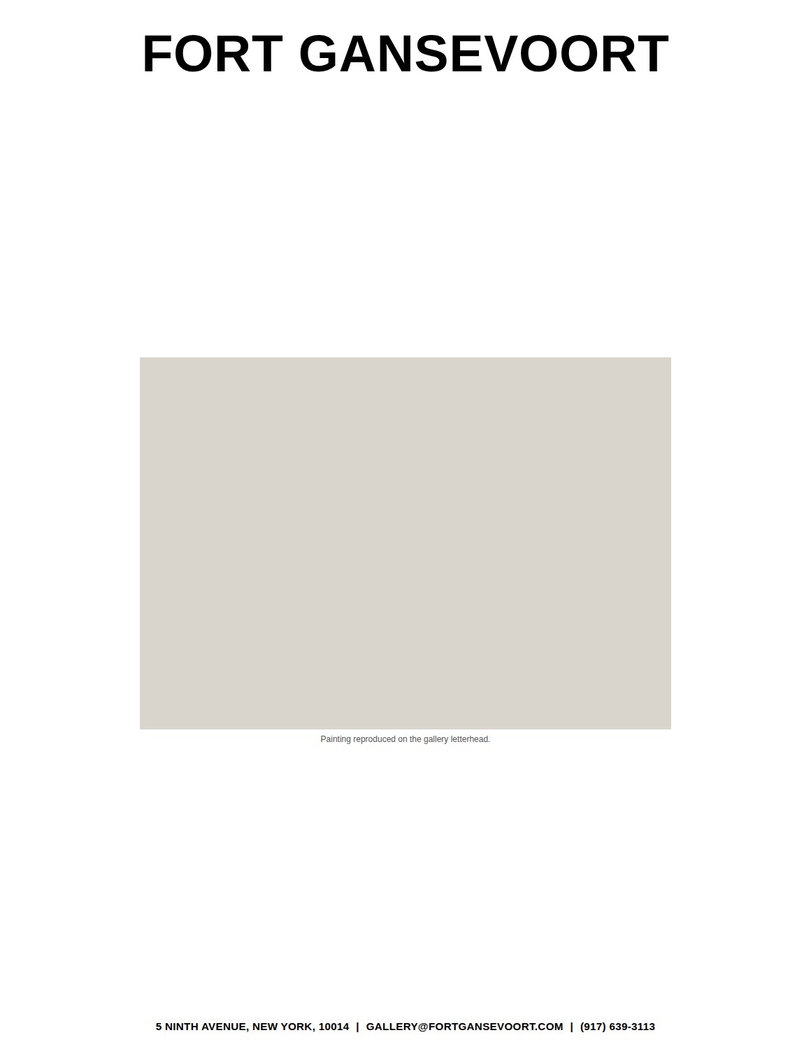Fort Gansevoort
Painting reproduced on the gallery letterhead.
5 Ninth Avenue, New York, 10014 | gallery@fortgansevoort.com | (917) 639-3113